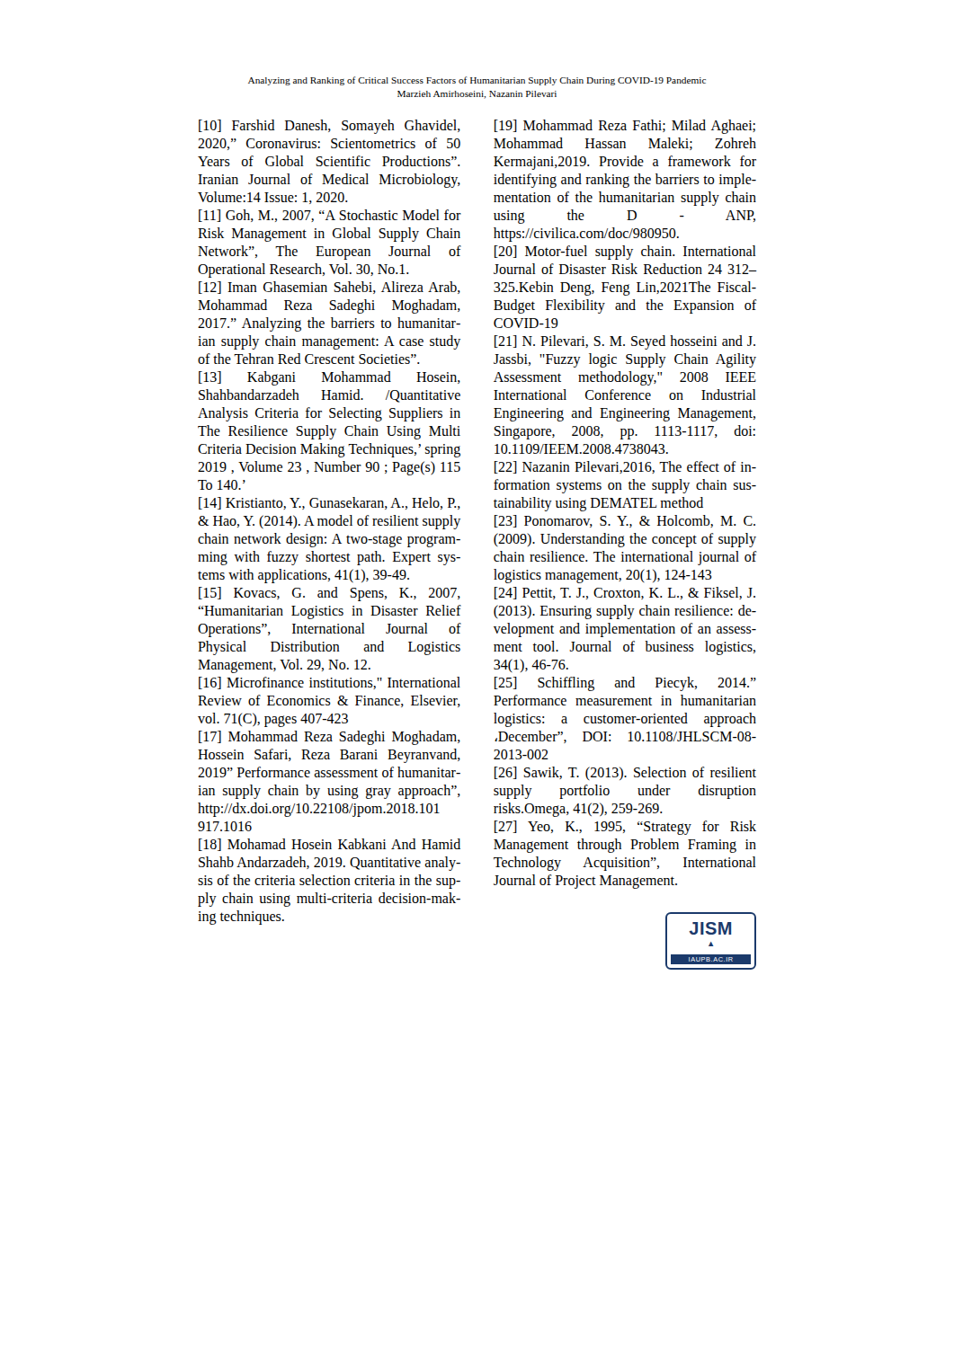Analyzing and Ranking of Critical Success Factors of Humanitarian Supply Chain During COVID-19 Pandemic Marzieh Amirhoseini, Nazanin Pilevari
[10] Farshid Danesh, Somayeh Ghavidel, 2020,” Coronavirus: Scientometrics of 50 Years of Global Scientific Productions”. Iranian Journal of Medical Microbiology, Volume:14 Issue: 1, 2020.
[11] Goh, M., 2007, “A Stochastic Model for Risk Management in Global Supply Chain Network”, The European Journal of Operational Research, Vol. 30, No.1.
[12] Iman Ghasemian Sahebi, Alireza Arab, Mohammad Reza Sadeghi Moghadam, 2017.” Analyzing the barriers to humanitarian supply chain management: A case study of the Tehran Red Crescent Societies”.
[13] Kabgani Mohammad Hosein, Shahbandarzadeh Hamid. /Quantitative Analysis Criteria for Selecting Suppliers in The Resilience Supply Chain Using Multi Criteria Decision Making Techniques,’ spring 2019 , Volume 23 , Number 90 ; Page(s) 115 To 140.’
[14] Kristianto, Y., Gunasekaran, A., Helo, P., & Hao, Y. (2014). A model of resilient supply chain network design: A two-stage programming with fuzzy shortest path. Expert systems with applications, 41(1), 39-49.
[15] Kovacs, G. and Spens, K., 2007, “Humanitarian Logistics in Disaster Relief Operations”, International Journal of Physical Distribution and Logistics Management, Vol. 29, No. 12.
[16] Microfinance institutions," International Review of Economics & Finance, Elsevier, vol. 71(C), pages 407-423
[17] Mohammad Reza Sadeghi Moghadam, Hossein Safari, Reza Barani Beyranvand, 2019” Performance assessment of humanitarian supply chain by using gray approach”, http://dx.doi.org/10.22108/jpom.2018.101 917.1016
[18] Mohamad Hosein Kabkani And Hamid Shahb Andarzadeh, 2019. Quantitative analysis of the criteria selection criteria in the supply chain using multi-criteria decision-making techniques.
[19] Mohammad Reza Fathi; Milad Aghaei; Mohammad Hassan Maleki; Zohreh Kermajani,2019. Provide a framework for identifying and ranking the barriers to implementation of the humanitarian supply chain using the D - ANP, https://civilica.com/doc/980950.
[20] Motor-fuel supply chain. International Journal of Disaster Risk Reduction 24 312–325.Kebin Deng, Feng Lin,2021The Fiscal-Budget Flexibility and the Expansion of COVID-19
[21] N. Pilevari, S. M. Seyed hosseini and J. Jassbi, "Fuzzy logic Supply Chain Agility Assessment methodology," 2008 IEEE International Conference on Industrial Engineering and Engineering Management, Singapore, 2008, pp. 1113-1117, doi: 10.1109/IEEM.2008.4738043.
[22] Nazanin Pilevari,2016, The effect of information systems on the supply chain sustainability using DEMATEL method
[23] Ponomarov, S. Y., & Holcomb, M. C. (2009). Understanding the concept of supply chain resilience. The international journal of logistics management, 20(1), 124-143
[24] Pettit, T. J., Croxton, K. L., & Fiksel, J. (2013). Ensuring supply chain resilience: development and implementation of an assessment tool. Journal of business logistics, 34(1), 46-76.
[25] Schiffling and Piecyk, 2014.” Performance measurement in humanitarian logistics: a customer-oriented approach ،December”, DOI: 10.1108/JHLSCM-08-2013-002
[26] Sawik, T. (2013). Selection of resilient supply portfolio under disruption risks.Omega, 41(2), 259-269.
[27] Yeo, K., 1995, “Strategy for Risk Management through Problem Framing in Technology Acquisition”, International Journal of Project Management.
JISM
▲
IAUPB.AC.IR